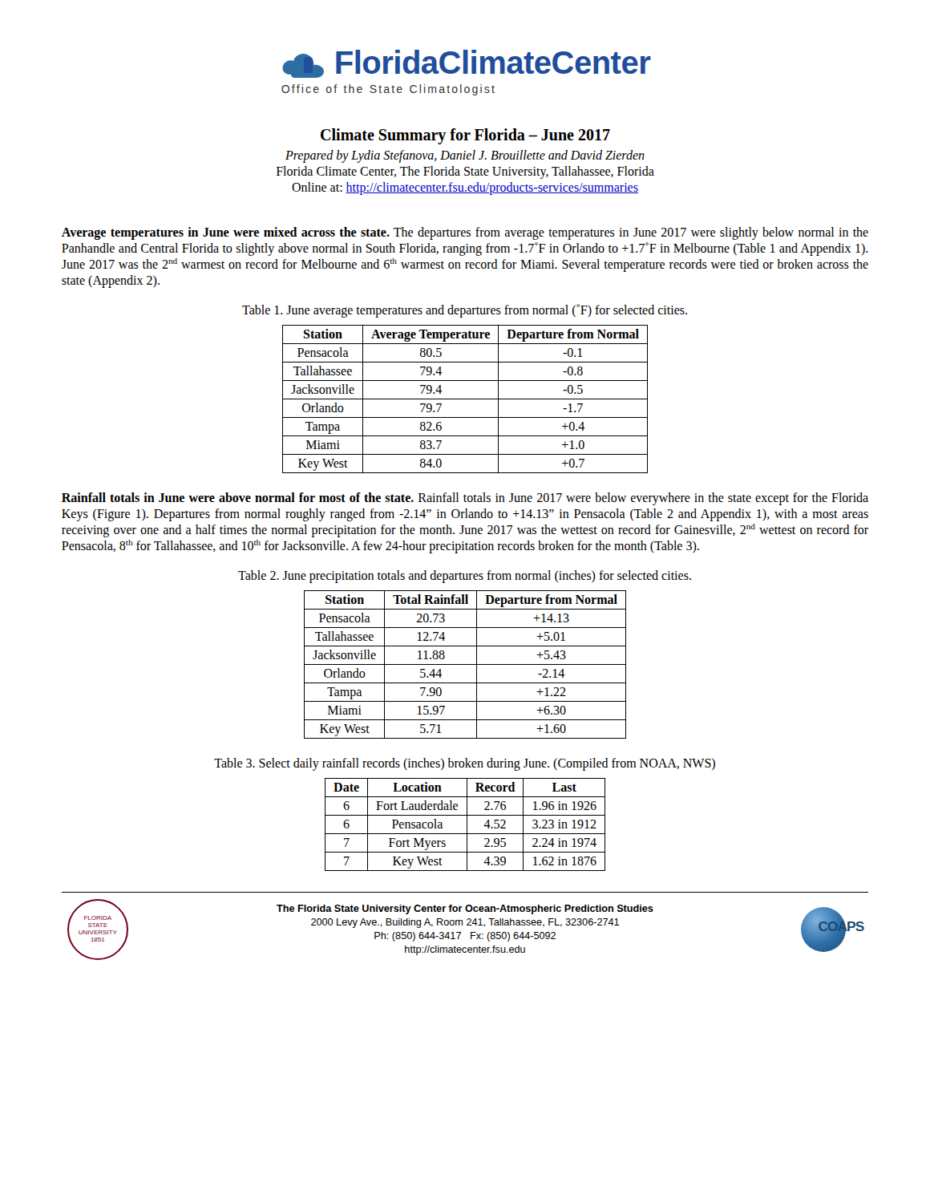Florida ClimateCenter
Office of the State Climatologist
Climate Summary for Florida – June 2017
Prepared by Lydia Stefanova, Daniel J. Brouillette and David Zierden
Florida Climate Center, The Florida State University, Tallahassee, Florida
Online at: http://climatecenter.fsu.edu/products-services/summaries
Average temperatures in June were mixed across the state. The departures from average temperatures in June 2017 were slightly below normal in the Panhandle and Central Florida to slightly above normal in South Florida, ranging from -1.7˚F in Orlando to +1.7˚F in Melbourne (Table 1 and Appendix 1). June 2017 was the 2nd warmest on record for Melbourne and 6th warmest on record for Miami. Several temperature records were tied or broken across the state (Appendix 2).
Table 1. June average temperatures and departures from normal (˚F) for selected cities.
| Station | Average Temperature | Departure from Normal |
| --- | --- | --- |
| Pensacola | 80.5 | -0.1 |
| Tallahassee | 79.4 | -0.8 |
| Jacksonville | 79.4 | -0.5 |
| Orlando | 79.7 | -1.7 |
| Tampa | 82.6 | +0.4 |
| Miami | 83.7 | +1.0 |
| Key West | 84.0 | +0.7 |
Rainfall totals in June were above normal for most of the state. Rainfall totals in June 2017 were below everywhere in the state except for the Florida Keys (Figure 1). Departures from normal roughly ranged from -2.14” in Orlando to +14.13” in Pensacola (Table 2 and Appendix 1), with a most areas receiving over one and a half times the normal precipitation for the month. June 2017 was the wettest on record for Gainesville, 2nd wettest on record for Pensacola, 8th for Tallahassee, and 10th for Jacksonville. A few 24-hour precipitation records broken for the month (Table 3).
Table 2. June precipitation totals and departures from normal (inches) for selected cities.
| Station | Total Rainfall | Departure from Normal |
| --- | --- | --- |
| Pensacola | 20.73 | +14.13 |
| Tallahassee | 12.74 | +5.01 |
| Jacksonville | 11.88 | +5.43 |
| Orlando | 5.44 | -2.14 |
| Tampa | 7.90 | +1.22 |
| Miami | 15.97 | +6.30 |
| Key West | 5.71 | +1.60 |
Table 3. Select daily rainfall records (inches) broken during June. (Compiled from NOAA, NWS)
| Date | Location | Record | Last |
| --- | --- | --- | --- |
| 6 | Fort Lauderdale | 2.76 | 1.96 in 1926 |
| 6 | Pensacola | 4.52 | 3.23 in 1912 |
| 7 | Fort Myers | 2.95 | 2.24 in 1974 |
| 7 | Key West | 4.39 | 1.62 in 1876 |
FLORIDA
STATE
UNIVERSITY
1851
The Florida State University Center for Ocean-Atmospheric Prediction Studies
2000 Levy Ave., Building A, Room 241, Tallahassee, FL, 32306-2741
Ph: (850) 644-3417 Fx: (850) 644-5092
http://climatecenter.fsu.edu
COAPS